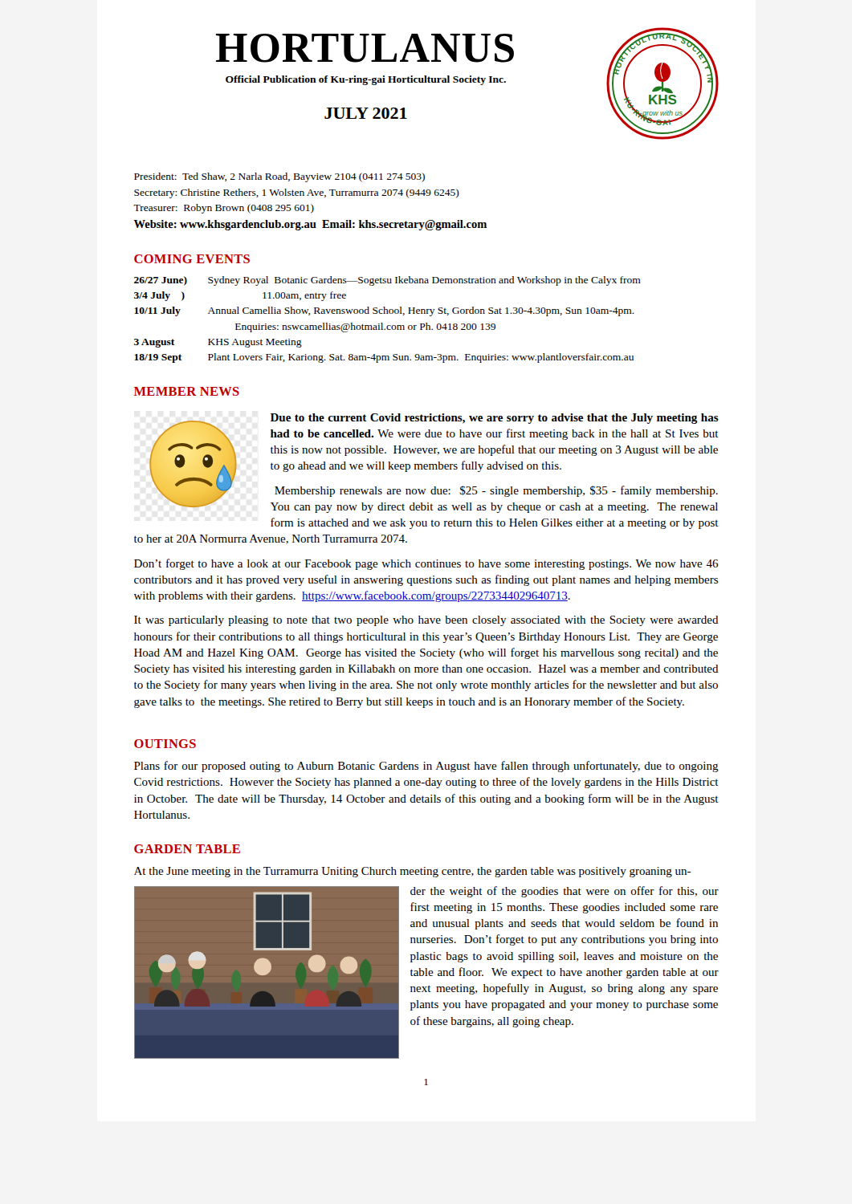HORTICULTURAL SOCIETY INC. KU-RING-GAI KHS grow with us
HORTULANUS
Official Publication of Ku-ring-gai Horticultural Society Inc.
JULY 2021
President: Ted Shaw, 2 Narla Road, Bayview 2104 (0411 274 503)
Secretary: Christine Rethers, 1 Wolsten Ave, Turramurra 2074 (9449 6245)
Treasurer: Robyn Brown (0408 295 601)
Website: www.khsgardenclub.org.au Email: khs.secretary@gmail.com
COMING EVENTS
| 26/27 June) | Sydney Royal Botanic Gardens—Sogetsu Ikebana Demonstration and Workshop in the Calyx from |
| 3/4 July ) | 11.00am, entry free |
| 10/11 July | Annual Camellia Show, Ravenswood School, Henry St, Gordon Sat 1.30-4.30pm, Sun 10am-4pm. |
| | Enquiries: nswcamellias@hotmail.com or Ph. 0418 200 139 |
| 3 August | KHS August Meeting |
| 18/19 Sept | Plant Lovers Fair, Kariong. Sat. 8am-4pm Sun. 9am-3pm. Enquiries: www.plantloversfair.com.au |
MEMBER NEWS
Due to the current Covid restrictions, we are sorry to advise that the July meeting has had to be cancelled. We were due to have our first meeting back in the hall at St Ives but this is now not possible. However, we are hopeful that our meeting on 3 August will be able to go ahead and we will keep members fully advised on this.
Membership renewals are now due: $25 - single membership, $35 - family membership. You can pay now by direct debit as well as by cheque or cash at a meeting. The renewal form is attached and we ask you to return this to Helen Gilkes either at a meeting or by post to her at 20A Normurra Avenue, North Turramurra 2074.
Don’t forget to have a look at our Facebook page which continues to have some interesting postings. We now have 46 contributors and it has proved very useful in answering questions such as finding out plant names and helping members with problems with their gardens. https://www.facebook.com/groups/2273344029640713.
It was particularly pleasing to note that two people who have been closely associated with the Society were awarded honours for their contributions to all things horticultural in this year’s Queen’s Birthday Honours List. They are George Hoad AM and Hazel King OAM. George has visited the Society (who will forget his marvellous song recital) and the Society has visited his interesting garden in Killabakh on more than one occasion. Hazel was a member and contributed to the Society for many years when living in the area. She not only wrote monthly articles for the newsletter and but also gave talks to the meetings. She retired to Berry but still keeps in touch and is an Honorary member of the Society.
OUTINGS
Plans for our proposed outing to Auburn Botanic Gardens in August have fallen through unfortunately, due to ongoing Covid restrictions. However the Society has planned a one-day outing to three of the lovely gardens in the Hills District in October. The date will be Thursday, 14 October and details of this outing and a booking form will be in the August Hortulanus.
GARDEN TABLE
At the June meeting in the Turramurra Uniting Church meeting centre, the garden table was positively groaning un-
der the weight of the goodies that were on offer for this, our first meeting in 15 months. These goodies included some rare and unusual plants and seeds that would seldom be found in nurseries. Don’t forget to put any contributions you bring into plastic bags to avoid spilling soil, leaves and moisture on the table and floor. We expect to have another garden table at our next meeting, hopefully in August, so bring along any spare plants you have propagated and your money to purchase some of these bargains, all going cheap.
1